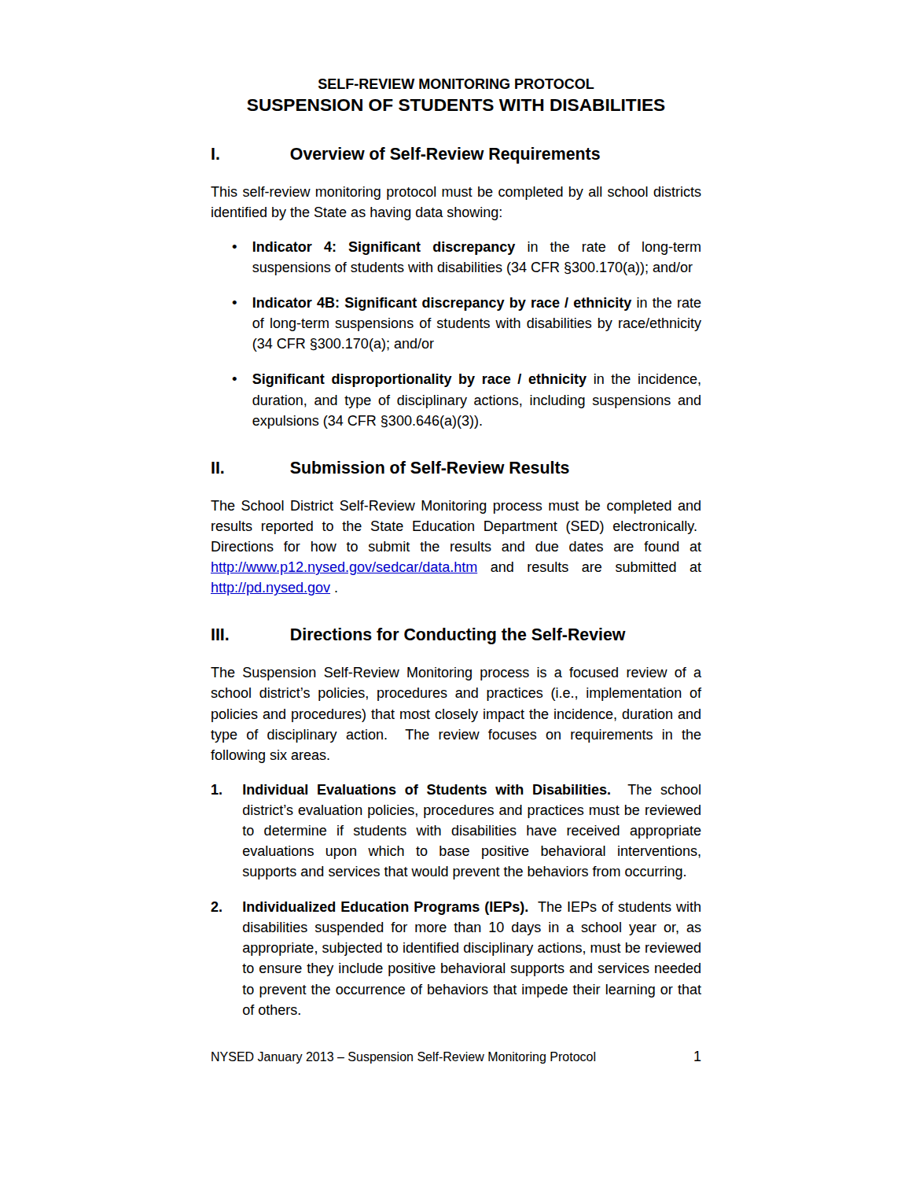SELF-REVIEW MONITORING PROTOCOL SUSPENSION OF STUDENTS WITH DISABILITIES
I. Overview of Self-Review Requirements
This self-review monitoring protocol must be completed by all school districts identified by the State as having data showing:
Indicator 4: Significant discrepancy in the rate of long-term suspensions of students with disabilities (34 CFR §300.170(a)); and/or
Indicator 4B: Significant discrepancy by race / ethnicity in the rate of long-term suspensions of students with disabilities by race/ethnicity (34 CFR §300.170(a); and/or
Significant disproportionality by race / ethnicity in the incidence, duration, and type of disciplinary actions, including suspensions and expulsions (34 CFR §300.646(a)(3)).
II. Submission of Self-Review Results
The School District Self-Review Monitoring process must be completed and results reported to the State Education Department (SED) electronically. Directions for how to submit the results and due dates are found at http://www.p12.nysed.gov/sedcar/data.htm and results are submitted at http://pd.nysed.gov .
III. Directions for Conducting the Self-Review
The Suspension Self-Review Monitoring process is a focused review of a school district’s policies, procedures and practices (i.e., implementation of policies and procedures) that most closely impact the incidence, duration and type of disciplinary action. The review focuses on requirements in the following six areas.
Individual Evaluations of Students with Disabilities. The school district’s evaluation policies, procedures and practices must be reviewed to determine if students with disabilities have received appropriate evaluations upon which to base positive behavioral interventions, supports and services that would prevent the behaviors from occurring.
Individualized Education Programs (IEPs). The IEPs of students with disabilities suspended for more than 10 days in a school year or, as appropriate, subjected to identified disciplinary actions, must be reviewed to ensure they include positive behavioral supports and services needed to prevent the occurrence of behaviors that impede their learning or that of others.
NYSED January 2013 – Suspension Self-Review Monitoring Protocol 1